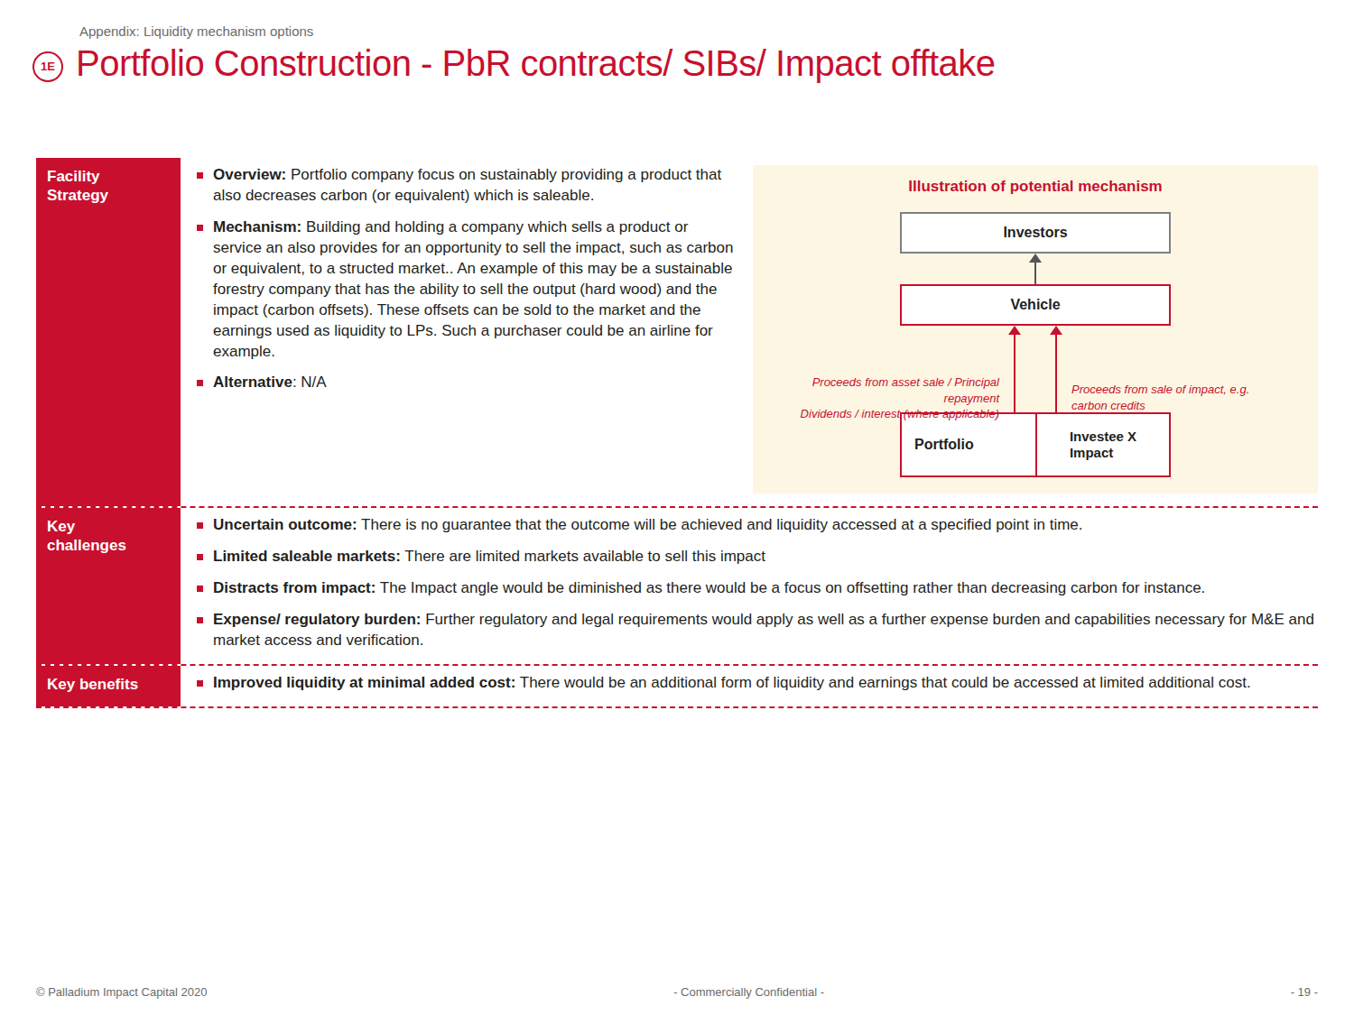Appendix: Liquidity mechanism options
1E
Portfolio Construction - PbR contracts/ SIBs/ Impact offtake
Facility
Strategy
Overview: Portfolio company focus on sustainably providing a product that also decreases carbon (or equivalent) which is saleable.
Mechanism: Building and holding a company which sells a product or service an also provides for an opportunity to sell the impact, such as carbon or equivalent, to a structed market.. An example of this may be a sustainable forestry company that has the ability to sell the output (hard wood) and the impact (carbon offsets). These offsets can be sold to the market and the earnings used as liquidity to LPs. Such a purchaser could be an airline for example.
Alternative: N/A
Illustration of potential mechanism
Investors
Vehicle
Portfolio
Investee X
Impact
Proceeds from asset sale / Principal repayment
Dividends / interest (where applicable)
Proceeds from sale of impact, e.g. carbon credits
Key
challenges
Uncertain outcome: There is no guarantee that the outcome will be achieved and liquidity accessed at a specified point in time.
Limited saleable markets: There are limited markets available to sell this impact
Distracts from impact: The Impact angle would be diminished as there would be a focus on offsetting rather than decreasing carbon for instance.
Expense/ regulatory burden: Further regulatory and legal requirements would apply as well as a further expense burden and capabilities necessary for M&E and market access and verification.
Key benefits
Improved liquidity at minimal added cost: There would be an additional form of liquidity and earnings that could be accessed at limited additional cost.
© Palladium Impact Capital 2020
- Commercially Confidential -
- 19 -